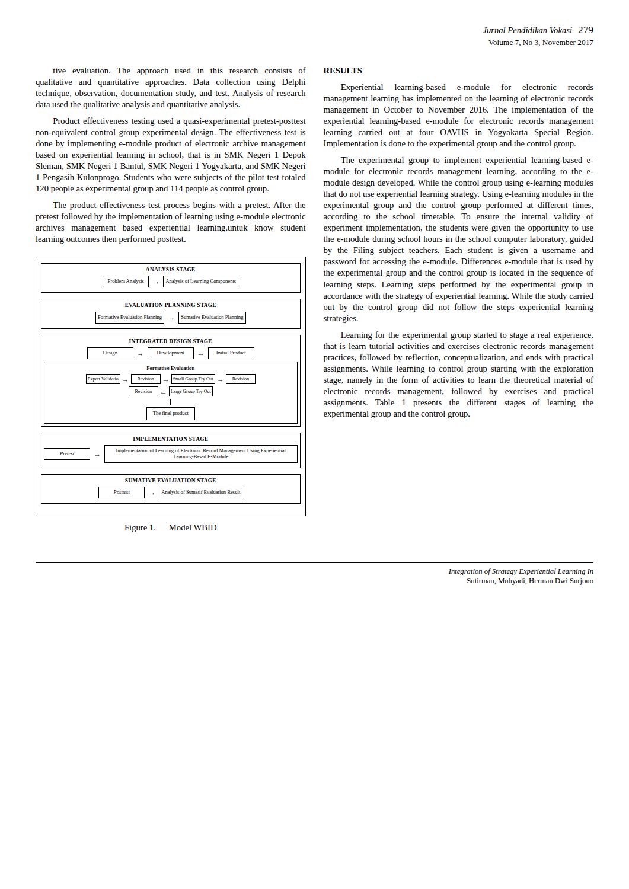Jurnal Pendidikan Vokasi 279
Volume 7, No 3, November 2017
tive evaluation. The approach used in this research consists of qualitative and quantitative approaches. Data collection using Delphi technique, observation, documentation study, and test. Analysis of research data used the qualitative analysis and quantitative analysis.
Product effectiveness testing used a quasi-experimental pretest-posttest non-equivalent control group experimental design. The effectiveness test is done by implementing e-module product of electronic archive management based on experiential learning in school, that is in SMK Negeri 1 Depok Sleman, SMK Negeri 1 Bantul, SMK Negeri 1 Yogyakarta, and SMK Negeri 1 Pengasih Kulonprogo. Students who were subjects of the pilot test totaled 120 people as experimental group and 114 people as control group.
The product effectiveness test process begins with a pretest. After the pretest followed by the implementation of learning using e-module electronic archives management based experiential learning.untuk know student learning outcomes then performed posttest.
ANALYSIS STAGE
Problem Analysis
→
Analysis of Learning Components
EVALUATION PLANNING STAGE
Formative Evaluation Planning
→
Sumative Evaluation Planning
INTEGRATED DESIGN STAGE
Design
→
Development
→
Initial Product
Formative Evaluation
Expert Validatio
→
Revision
→
Small Group Try Out
→
Revision
Revision
←
Large Group Try Out
The final product
IMPLEMENTATION STAGE
Pretest
→
Implementation of Learning of Electronic Record Management Using Experiential Learning-Based E-Module
SUMATIVE EVALUATION STAGE
Posttest
→
Analysis of Sumatif Evaluation Result
Figure 1. Model WBID
RESULTS
Experiential learning-based e-module for electronic records management learning has implemented on the learning of electronic records management in October to November 2016. The implementation of the experiential learning-based e-module for electronic records management learning carried out at four OAVHS in Yogyakarta Special Region. Implementation is done to the experimental group and the control group.
The experimental group to implement experiential learning-based e-module for electronic records management learning, according to the e-module design developed. While the control group using e-learning modules that do not use experiential learning strategy. Using e-learning modules in the experimental group and the control group performed at different times, according to the school timetable. To ensure the internal validity of experiment implementation, the students were given the opportunity to use the e-module during school hours in the school computer laboratory, guided by the Filing subject teachers. Each student is given a username and password for accessing the e-module. Differences e-module that is used by the experimental group and the control group is located in the sequence of learning steps. Learning steps performed by the experimental group in accordance with the strategy of experiential learning. While the study carried out by the control group did not follow the steps experiential learning strategies.
Learning for the experimental group started to stage a real experience, that is learn tutorial activities and exercises electronic records management practices, followed by reflection, conceptualization, and ends with practical assignments. While learning to control group starting with the exploration stage, namely in the form of activities to learn the theoretical material of electronic records management, followed by exercises and practical assignments. Table 1 presents the different stages of learning the experimental group and the control group.
Integration of Strategy Experiential Learning In
Sutirman, Muhyadi, Herman Dwi Surjono